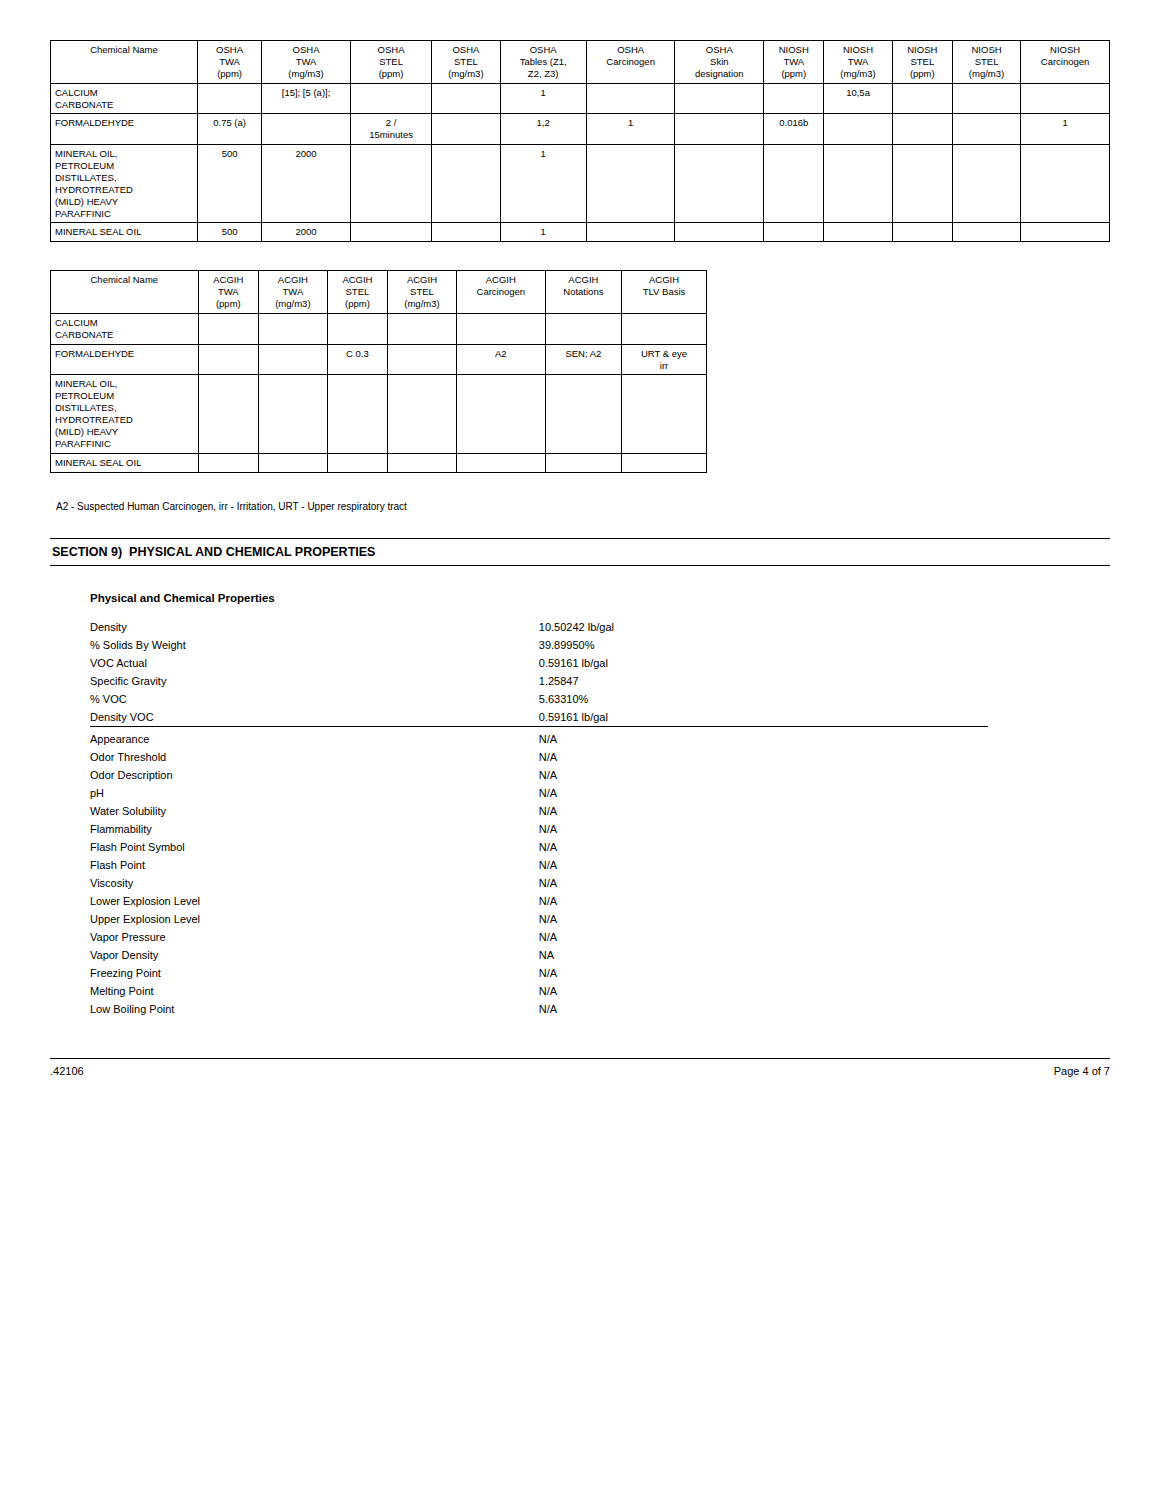| Chemical Name | OSHA TWA (ppm) | OSHA TWA (mg/m3) | OSHA STEL (ppm) | OSHA STEL (mg/m3) | OSHA Tables (Z1, Z2, Z3) | OSHA Carcinogen | OSHA Skin designation | NIOSH TWA (ppm) | NIOSH TWA (mg/m3) | NIOSH STEL (ppm) | NIOSH STEL (mg/m3) | NIOSH Carcinogen |
| --- | --- | --- | --- | --- | --- | --- | --- | --- | --- | --- | --- | --- |
| CALCIUM CARBONATE | | [15]; [5 (a)]; | | | 1 | | | | 10,5a | | | |
| FORMALDEHYDE | 0.75 (a) | | 2 / 15minutes | | 1,2 | 1 | | 0.016b | | | | 1 |
| MINERAL OIL, PETROLEUM DISTILLATES, HYDROTREATED (MILD) HEAVY PARAFFINIC | 500 | 2000 | | | 1 | | | | | | | |
| MINERAL SEAL OIL | 500 | 2000 | | | 1 | | | | | | | |
| Chemical Name | ACGIH TWA (ppm) | ACGIH TWA (mg/m3) | ACGIH STEL (ppm) | ACGIH STEL (mg/m3) | ACGIH Carcinogen | ACGIH Notations | ACGIH TLV Basis |
| --- | --- | --- | --- | --- | --- | --- | --- |
| CALCIUM CARBONATE | | | | | | | |
| FORMALDEHYDE | | | C 0.3 | | A2 | SEN; A2 | URT & eye irr |
| MINERAL OIL, PETROLEUM DISTILLATES, HYDROTREATED (MILD) HEAVY PARAFFINIC | | | | | | | |
| MINERAL SEAL OIL | | | | | | | |
A2 - Suspected Human Carcinogen, irr - Irritation, URT - Upper respiratory tract
SECTION 9) PHYSICAL AND CHEMICAL PROPERTIES
Physical and Chemical Properties
| Density | 10.50242 lb/gal |
| % Solids By Weight | 39.89950% |
| VOC Actual | 0.59161 lb/gal |
| Specific Gravity | 1.25847 |
| % VOC | 5.63310% |
| Density VOC | 0.59161 lb/gal |
| Appearance | N/A |
| Odor Threshold | N/A |
| Odor Description | N/A |
| pH | N/A |
| Water Solubility | N/A |
| Flammability | N/A |
| Flash Point Symbol | N/A |
| Flash Point | N/A |
| Viscosity | N/A |
| Lower Explosion Level | N/A |
| Upper Explosion Level | N/A |
| Vapor Pressure | N/A |
| Vapor Density | NA |
| Freezing Point | N/A |
| Melting Point | N/A |
| Low Boiling Point | N/A |
.42106 Page 4 of 7